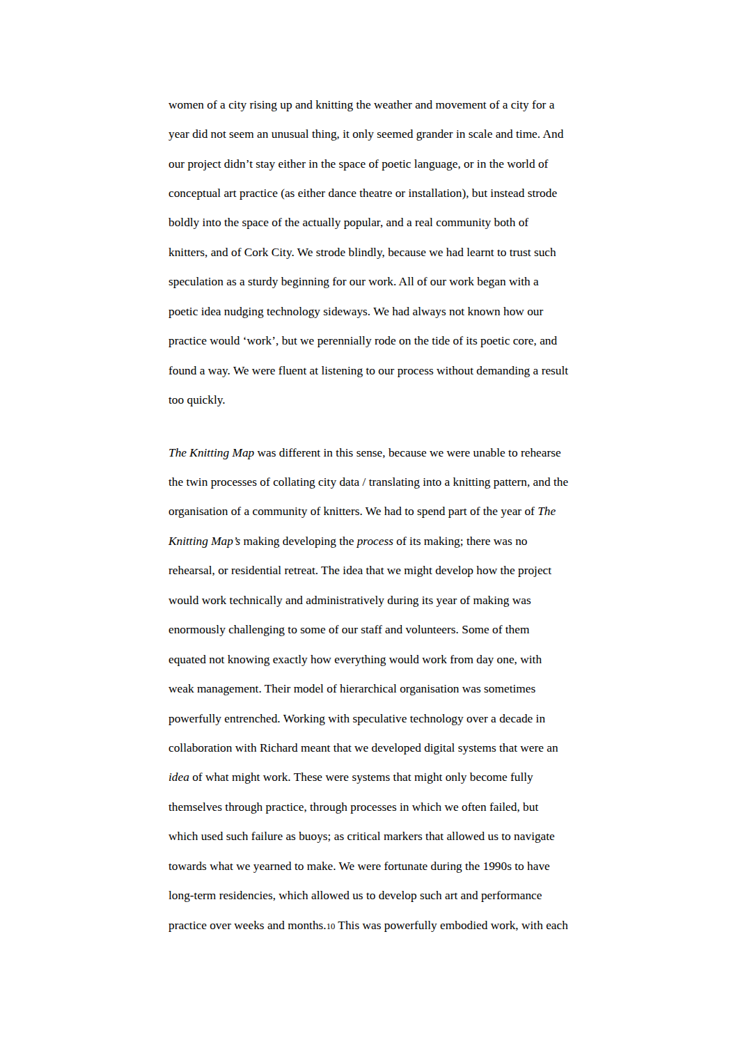women of a city rising up and knitting the weather and movement of a city for a year did not seem an unusual thing, it only seemed grander in scale and time. And our project didn’t stay either in the space of poetic language, or in the world of conceptual art practice (as either dance theatre or installation), but instead strode boldly into the space of the actually popular, and a real community both of knitters, and of Cork City. We strode blindly, because we had learnt to trust such speculation as a sturdy beginning for our work. All of our work began with a poetic idea nudging technology sideways. We had always not known how our practice would ‘work’, but we perennially rode on the tide of its poetic core, and found a way. We were fluent at listening to our process without demanding a result too quickly.
The Knitting Map was different in this sense, because we were unable to rehearse the twin processes of collating city data / translating into a knitting pattern, and the organisation of a community of knitters. We had to spend part of the year of The Knitting Map’s making developing the process of its making; there was no rehearsal, or residential retreat. The idea that we might develop how the project would work technically and administratively during its year of making was enormously challenging to some of our staff and volunteers. Some of them equated not knowing exactly how everything would work from day one, with weak management. Their model of hierarchical organisation was sometimes powerfully entrenched. Working with speculative technology over a decade in collaboration with Richard meant that we developed digital systems that were an idea of what might work. These were systems that might only become fully themselves through practice, through processes in which we often failed, but which used such failure as buoys; as critical markers that allowed us to navigate towards what we yearned to make. We were fortunate during the 1990s to have long-term residencies, which allowed us to develop such art and performance practice over weeks and months.10 This was powerfully embodied work, with each